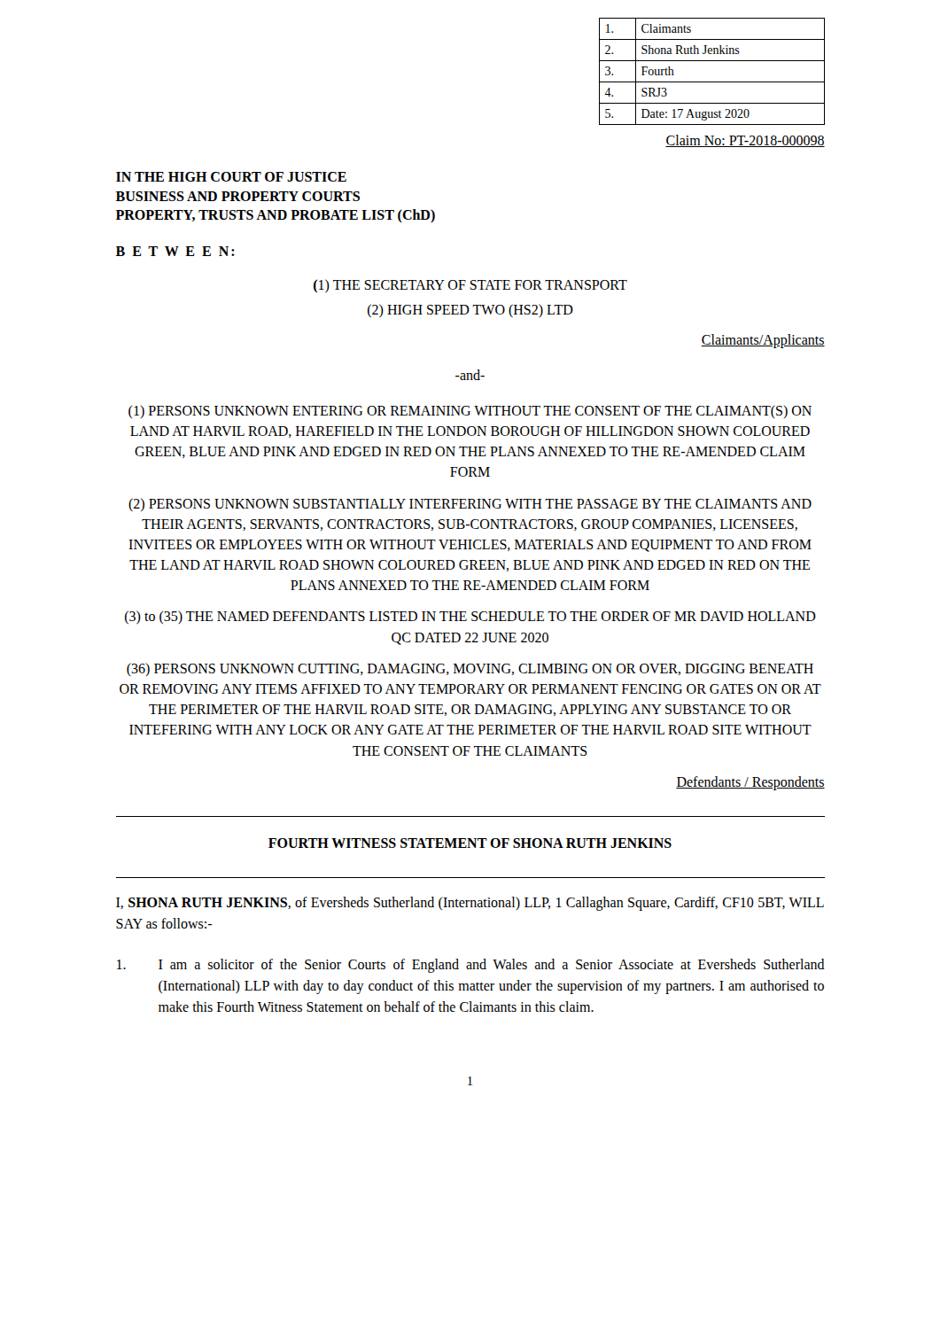| 1. | Claimants |
| 2. | Shona Ruth Jenkins |
| 3. | Fourth |
| 4. | SRJ3 |
| 5. | Date: 17 August 2020 |
Claim No: PT-2018-000098
IN THE HIGH COURT OF JUSTICE
BUSINESS AND PROPERTY COURTS
PROPERTY, TRUSTS AND PROBATE LIST (ChD)
B E T W E E N:
(1) THE SECRETARY OF STATE FOR TRANSPORT
(2) HIGH SPEED TWO (HS2) LTD
Claimants/Applicants
-and-
(1) PERSONS UNKNOWN ENTERING OR REMAINING WITHOUT THE CONSENT OF THE CLAIMANT(S) ON LAND AT HARVIL ROAD, HAREFIELD IN THE LONDON BOROUGH OF HILLINGDON SHOWN COLOURED GREEN, BLUE AND PINK AND EDGED IN RED ON THE PLANS ANNEXED TO THE RE-AMENDED CLAIM FORM
(2) PERSONS UNKNOWN SUBSTANTIALLY INTERFERING WITH THE PASSAGE BY THE CLAIMANTS AND THEIR AGENTS, SERVANTS, CONTRACTORS, SUB-CONTRACTORS, GROUP COMPANIES, LICENSEES, INVITEES OR EMPLOYEES WITH OR WITHOUT VEHICLES, MATERIALS AND EQUIPMENT TO AND FROM THE LAND AT HARVIL ROAD SHOWN COLOURED GREEN, BLUE AND PINK AND EDGED IN RED ON THE PLANS ANNEXED TO THE RE-AMENDED CLAIM FORM
(3) to (35) THE NAMED DEFENDANTS LISTED IN THE SCHEDULE TO THE ORDER OF MR DAVID HOLLAND QC DATED 22 JUNE 2020
(36) PERSONS UNKNOWN CUTTING, DAMAGING, MOVING, CLIMBING ON OR OVER, DIGGING BENEATH OR REMOVING ANY ITEMS AFFIXED TO ANY TEMPORARY OR PERMANENT FENCING OR GATES ON OR AT THE PERIMETER OF THE HARVIL ROAD SITE, OR DAMAGING, APPLYING ANY SUBSTANCE TO OR INTEFERING WITH ANY LOCK OR ANY GATE AT THE PERIMETER OF THE HARVIL ROAD SITE WITHOUT THE CONSENT OF THE CLAIMANTS
Defendants / Respondents
FOURTH WITNESS STATEMENT OF SHONA RUTH JENKINS
I, SHONA RUTH JENKINS, of Eversheds Sutherland (International) LLP, 1 Callaghan Square, Cardiff, CF10 5BT, WILL SAY as follows:-
I am a solicitor of the Senior Courts of England and Wales and a Senior Associate at Eversheds Sutherland (International) LLP with day to day conduct of this matter under the supervision of my partners. I am authorised to make this Fourth Witness Statement on behalf of the Claimants in this claim.
1